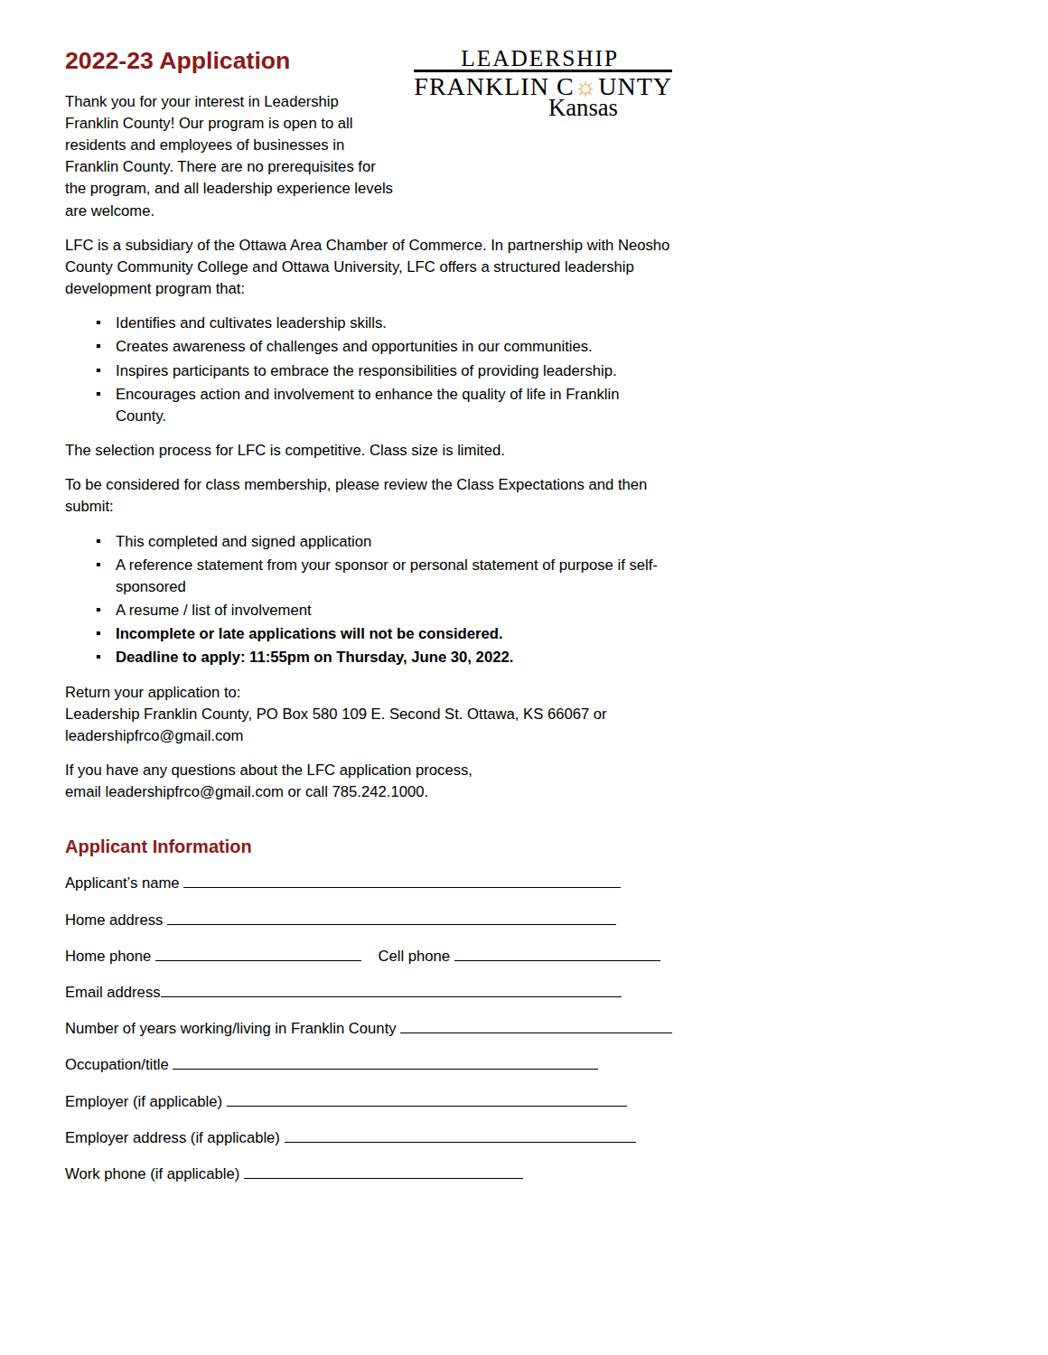2022-23 Application
Thank you for your interest in Leadership Franklin County! Our program is open to all residents and employees of businesses in Franklin County. There are no prerequisites for the program, and all leadership experience levels are welcome.
LEADERSHIP FRANKLIN C☼UNTY Kansas
LFC is a subsidiary of the Ottawa Area Chamber of Commerce. In partnership with Neosho County Community College and Ottawa University, LFC offers a structured leadership development program that:
Identifies and cultivates leadership skills.
Creates awareness of challenges and opportunities in our communities.
Inspires participants to embrace the responsibilities of providing leadership.
Encourages action and involvement to enhance the quality of life in Franklin County.
The selection process for LFC is competitive. Class size is limited.
To be considered for class membership, please review the Class Expectations and then submit:
This completed and signed application
A reference statement from your sponsor or personal statement of purpose if self-sponsored
A resume / list of involvement
Incomplete or late applications will not be considered.
Deadline to apply: 11:55pm on Thursday, June 30, 2022.
Return your application to:
Leadership Franklin County, PO Box 580 109 E. Second St. Ottawa, KS 66067 or leadershipfrco@gmail.com
If you have any questions about the LFC application process,
email leadershipfrco@gmail.com or call 785.242.1000.
Applicant Information
Applicant’s name
Home address
Home phone Cell phone
Email address
Number of years working/living in Franklin County
Occupation/title
Employer (if applicable)
Employer address (if applicable)
Work phone (if applicable)